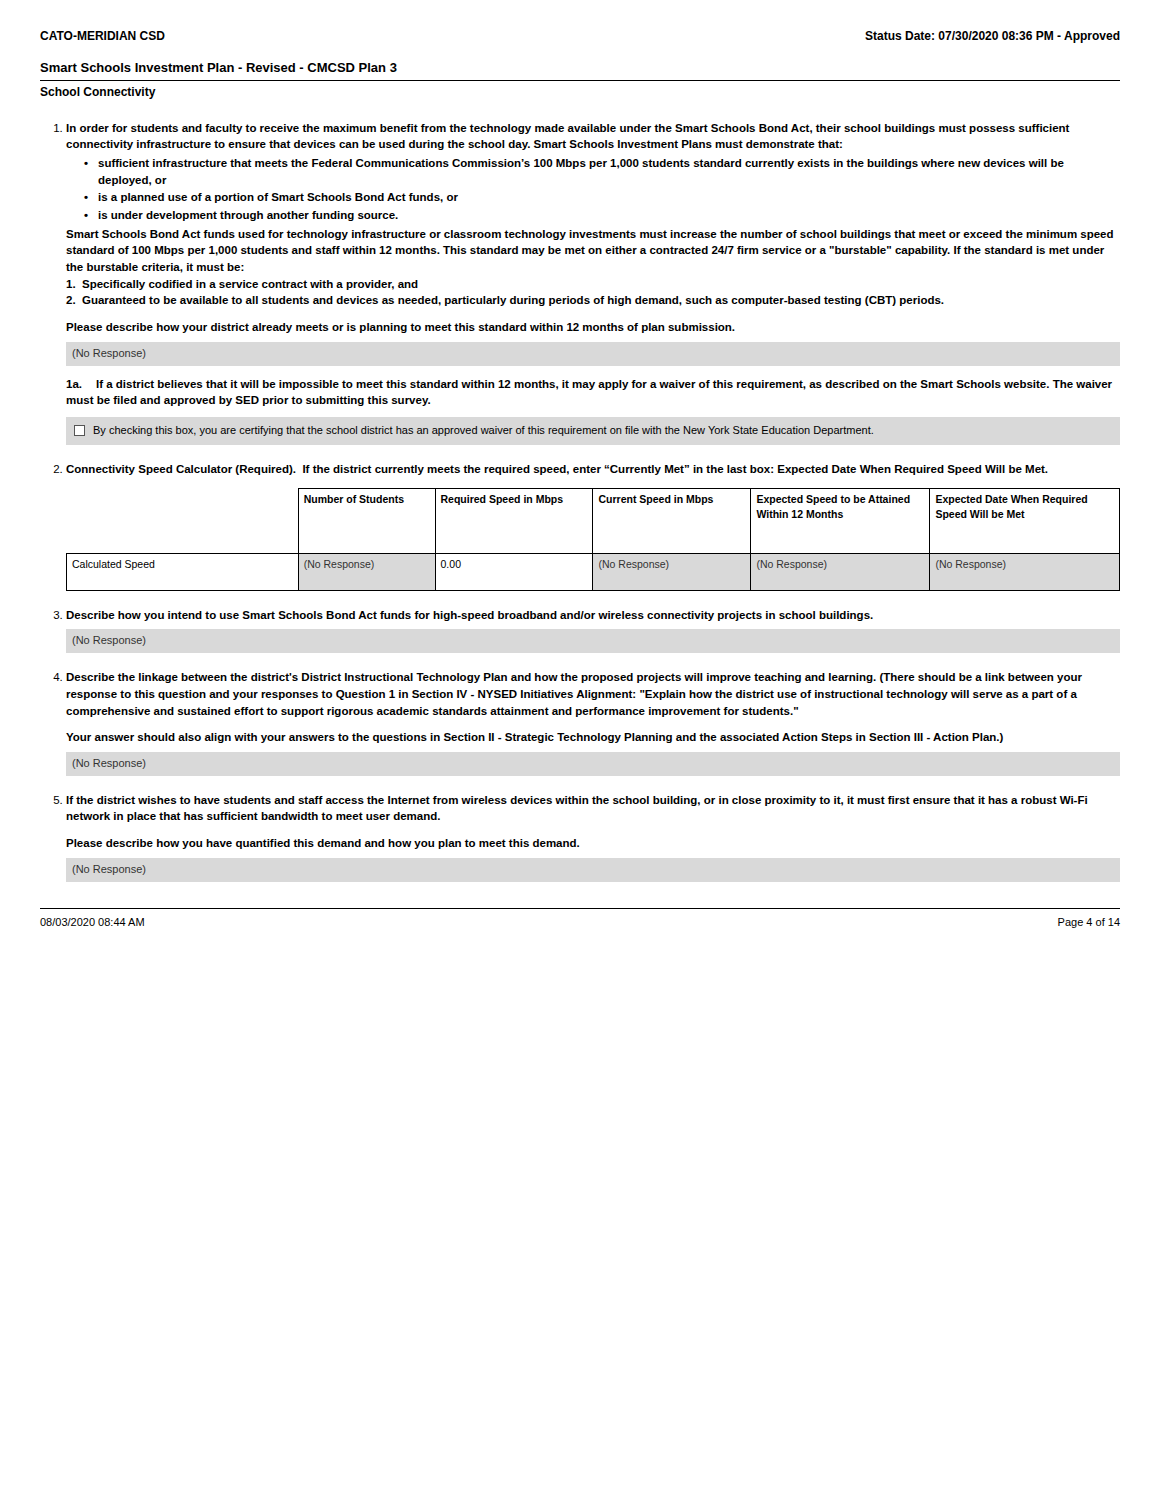CATO-MERIDIAN CSD
Status Date: 07/30/2020 08:36 PM - Approved
Smart Schools Investment Plan - Revised - CMCSD Plan 3
School Connectivity
In order for students and faculty to receive the maximum benefit from the technology made available under the Smart Schools Bond Act, their school buildings must possess sufficient connectivity infrastructure to ensure that devices can be used during the school day. Smart Schools Investment Plans must demonstrate that:
sufficient infrastructure that meets the Federal Communications Commission’s 100 Mbps per 1,000 students standard currently exists in the buildings where new devices will be deployed, or
is a planned use of a portion of Smart Schools Bond Act funds, or
is under development through another funding source.
Smart Schools Bond Act funds used for technology infrastructure or classroom technology investments must increase the number of school buildings that meet or exceed the minimum speed standard of 100 Mbps per 1,000 students and staff within 12 months. This standard may be met on either a contracted 24/7 firm service or a "burstable" capability. If the standard is met under the burstable criteria, it must be:
1. Specifically codified in a service contract with a provider, and
2. Guaranteed to be available to all students and devices as needed, particularly during periods of high demand, such as computer-based testing (CBT) periods.
Please describe how your district already meets or is planning to meet this standard within 12 months of plan submission.
(No Response)
1a. If a district believes that it will be impossible to meet this standard within 12 months, it may apply for a waiver of this requirement, as described on the Smart Schools website. The waiver must be filed and approved by SED prior to submitting this survey.
By checking this box, you are certifying that the school district has an approved waiver of this requirement on file with the New York State Education Department.
Connectivity Speed Calculator (Required). If the district currently meets the required speed, enter “Currently Met” in the last box: Expected Date When Required Speed Will be Met.
| | Number of Students | Required Speed in Mbps | Current Speed in Mbps | Expected Speed to be Attained Within 12 Months | Expected Date When Required Speed Will be Met |
| --- | --- | --- | --- | --- | --- |
| Calculated Speed | (No Response) | 0.00 | (No Response) | (No Response) | (No Response) |
Describe how you intend to use Smart Schools Bond Act funds for high-speed broadband and/or wireless connectivity projects in school buildings.
(No Response)
Describe the linkage between the district's District Instructional Technology Plan and how the proposed projects will improve teaching and learning. (There should be a link between your response to this question and your responses to Question 1 in Section IV - NYSED Initiatives Alignment: "Explain how the district use of instructional technology will serve as a part of a comprehensive and sustained effort to support rigorous academic standards attainment and performance improvement for students."
Your answer should also align with your answers to the questions in Section II - Strategic Technology Planning and the associated Action Steps in Section III - Action Plan.)
(No Response)
If the district wishes to have students and staff access the Internet from wireless devices within the school building, or in close proximity to it, it must first ensure that it has a robust Wi-Fi network in place that has sufficient bandwidth to meet user demand.
Please describe how you have quantified this demand and how you plan to meet this demand.
(No Response)
08/03/2020 08:44 AM
Page 4 of 14